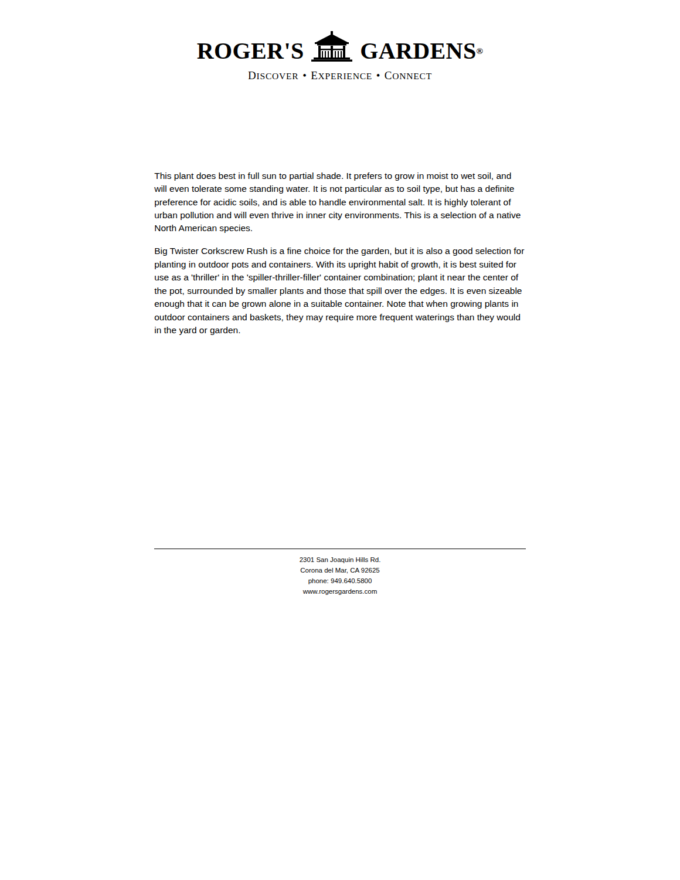ROGER'S GARDENS®
DISCOVER•EXPERIENCE•CONNECT
This plant does best in full sun to partial shade. It prefers to grow in moist to wet soil, and will even tolerate some standing water. It is not particular as to soil type, but has a definite preference for acidic soils, and is able to handle environmental salt. It is highly tolerant of urban pollution and will even thrive in inner city environments. This is a selection of a native North American species.
Big Twister Corkscrew Rush is a fine choice for the garden, but it is also a good selection for planting in outdoor pots and containers. With its upright habit of growth, it is best suited for use as a 'thriller' in the 'spiller-thriller-filler' container combination; plant it near the center of the pot, surrounded by smaller plants and those that spill over the edges. It is even sizeable enough that it can be grown alone in a suitable container. Note that when growing plants in outdoor containers and baskets, they may require more frequent waterings than they would in the yard or garden.
2301 San Joaquin Hills Rd.
Corona del Mar, CA 92625
phone: 949.640.5800
www.rogersgardens.com